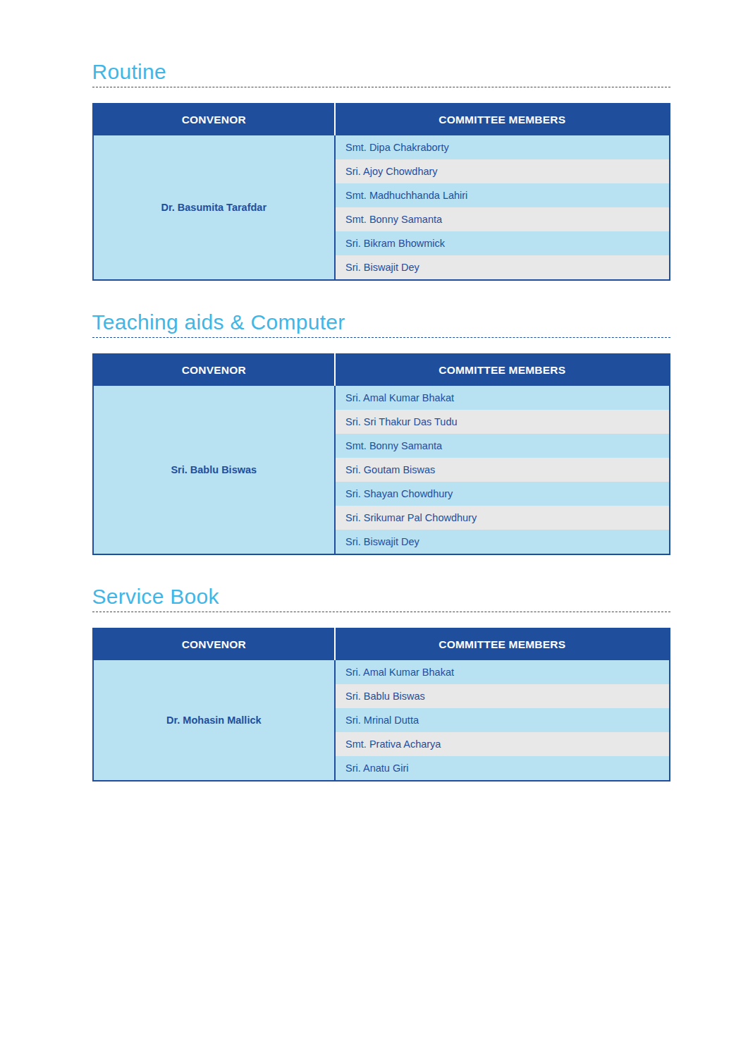Routine
| CONVENOR | COMMITTEE MEMBERS |
| --- | --- |
| Dr. Basumita Tarafdar | Smt. Dipa Chakraborty |
| Sri. Ajoy Chowdhary |
| Smt. Madhuchhanda Lahiri |
| Smt. Bonny Samanta |
| Sri. Bikram Bhowmick |
| Sri. Biswajit Dey |
Teaching aids & Computer
| CONVENOR | COMMITTEE MEMBERS |
| --- | --- |
| Sri. Bablu Biswas | Sri. Amal Kumar Bhakat |
| Sri. Sri Thakur Das Tudu |
| Smt. Bonny Samanta |
| Sri. Goutam Biswas |
| Sri. Shayan Chowdhury |
| Sri. Srikumar Pal Chowdhury |
| Sri. Biswajit Dey |
Service Book
| CONVENOR | COMMITTEE MEMBERS |
| --- | --- |
| Dr. Mohasin Mallick | Sri. Amal Kumar Bhakat |
| Sri. Bablu Biswas |
| Sri. Mrinal Dutta |
| Smt. Prativa Acharya |
| Sri. Anatu Giri |